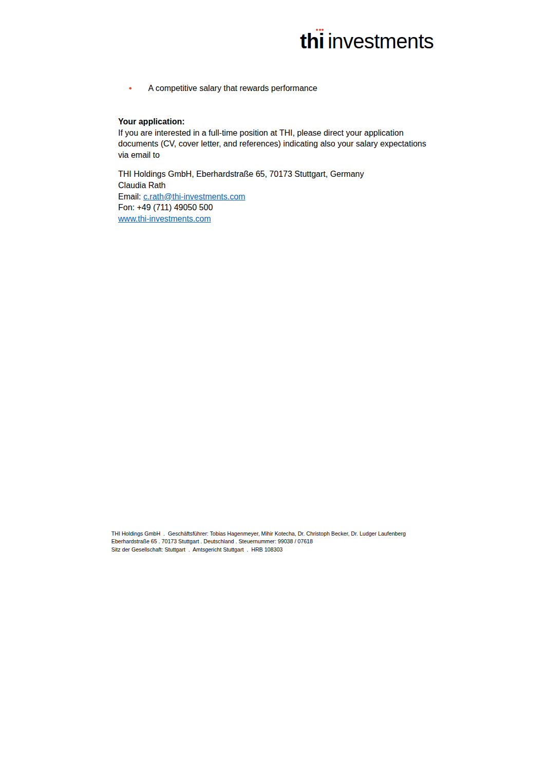thi investments
A competitive salary that rewards performance
Your application:
If you are interested in a full-time position at THI, please direct your application documents (CV, cover letter, and references) indicating also your salary expectations via email to
THI Holdings GmbH, Eberhardstraße 65, 70173 Stuttgart, Germany
Claudia Rath
Email: c.rath@thi-investments.com
Fon: +49 (711) 49050 500
www.thi-investments.com
THI Holdings GmbH . Geschäftsführer: Tobias Hagenmeyer, Mihir Kotecha, Dr. Christoph Becker, Dr. Ludger Laufenberg
Eberhardstraße 65 . 70173 Stuttgart . Deutschland . Steuernummer: 99038 / 07618
Sitz der Gesellschaft: Stuttgart . Amtsgericht Stuttgart . HRB 108303